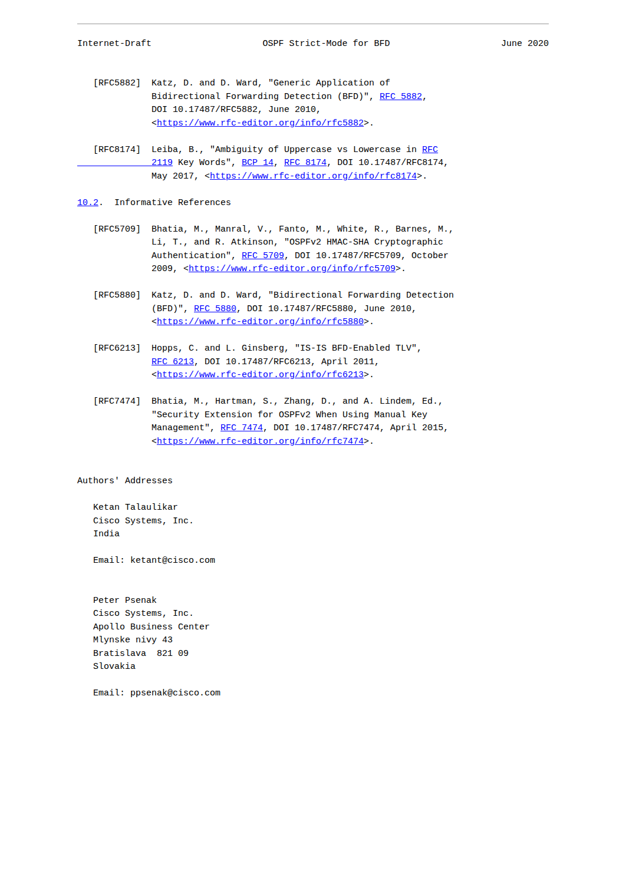Internet-Draft OSPF Strict-Mode for BFD June 2020
   [RFC5882]  Katz, D. and D. Ward, "Generic Application of
              Bidirectional Forwarding Detection (BFD)", RFC 5882,
              DOI 10.17487/RFC5882, June 2010,
              <https://www.rfc-editor.org/info/rfc5882>.
   [RFC8174]  Leiba, B., "Ambiguity of Uppercase vs Lowercase in RFC
              2119 Key Words", BCP 14, RFC 8174, DOI 10.17487/RFC8174,
              May 2017, <https://www.rfc-editor.org/info/rfc8174>.
10.2.  Informative References
   [RFC5709]  Bhatia, M., Manral, V., Fanto, M., White, R., Barnes, M.,
              Li, T., and R. Atkinson, "OSPFv2 HMAC-SHA Cryptographic
              Authentication", RFC 5709, DOI 10.17487/RFC5709, October
              2009, <https://www.rfc-editor.org/info/rfc5709>.
   [RFC5880]  Katz, D. and D. Ward, "Bidirectional Forwarding Detection
              (BFD)", RFC 5880, DOI 10.17487/RFC5880, June 2010,
              <https://www.rfc-editor.org/info/rfc5880>.
   [RFC6213]  Hopps, C. and L. Ginsberg, "IS-IS BFD-Enabled TLV",
              RFC 6213, DOI 10.17487/RFC6213, April 2011,
              <https://www.rfc-editor.org/info/rfc6213>.
   [RFC7474]  Bhatia, M., Hartman, S., Zhang, D., and A. Lindem, Ed.,
              "Security Extension for OSPFv2 When Using Manual Key
              Management", RFC 7474, DOI 10.17487/RFC7474, April 2015,
              <https://www.rfc-editor.org/info/rfc7474>.
Authors' Addresses

   Ketan Talaulikar
   Cisco Systems, Inc.
   India

   Email: ketant@cisco.com


   Peter Psenak
   Cisco Systems, Inc.
   Apollo Business Center
   Mlynske nivy 43
   Bratislava  821 09
   Slovakia

   Email: ppsenak@cisco.com